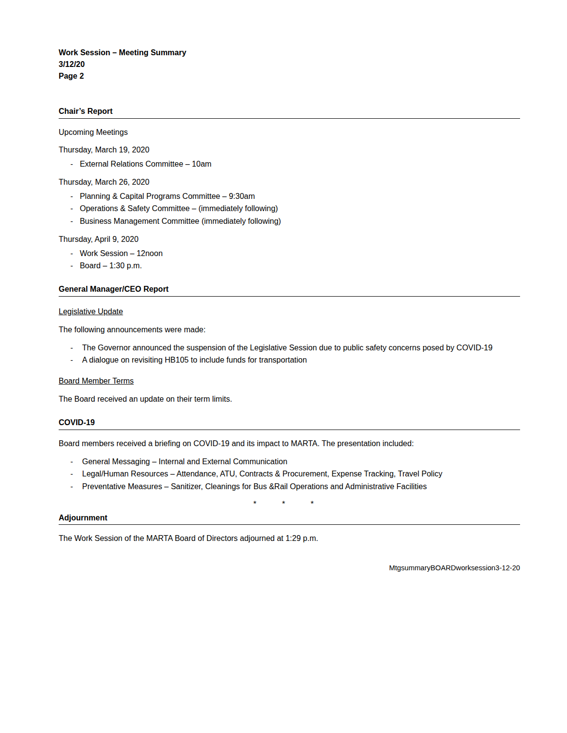Work Session – Meeting Summary
3/12/20
Page 2
Chair’s Report
Upcoming Meetings
Thursday, March 19, 2020
External Relations Committee – 10am
Thursday, March 26, 2020
Planning & Capital Programs Committee – 9:30am
Operations & Safety Committee – (immediately following)
Business Management Committee (immediately following)
Thursday, April 9, 2020
Work Session – 12noon
Board – 1:30 p.m.
General Manager/CEO Report
Legislative Update
The following announcements were made:
The Governor announced the suspension of the Legislative Session due to public safety concerns posed by COVID-19
A dialogue on revisiting HB105 to include funds for transportation
Board Member Terms
The Board received an update on their term limits.
COVID-19
Board members received a briefing on COVID-19 and its impact to MARTA. The presentation included:
General Messaging – Internal and External Communication
Legal/Human Resources – Attendance, ATU, Contracts & Procurement, Expense Tracking, Travel Policy
Preventative Measures – Sanitizer, Cleanings for Bus &Rail Operations and Administrative Facilities
* * *
Adjournment
The Work Session of the MARTA Board of Directors adjourned at 1:29 p.m.
MtgsummaryBOARDworksession3-12-20